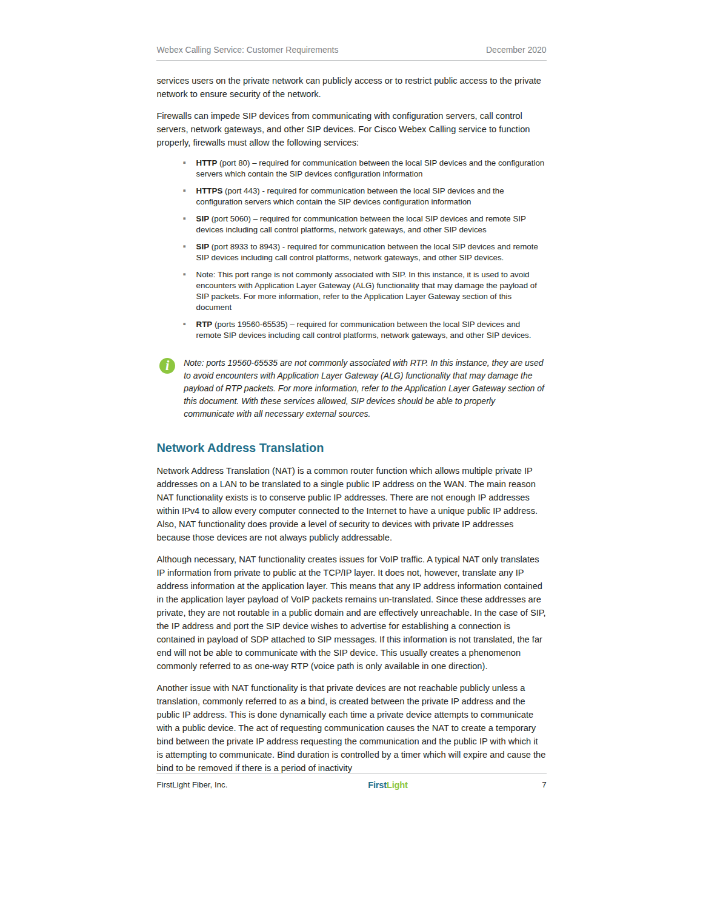Webex Calling Service: Customer Requirements
December 2020
services users on the private network can publicly access or to restrict public access to the private network to ensure security of the network.
Firewalls can impede SIP devices from communicating with configuration servers, call control servers, network gateways, and other SIP devices. For Cisco Webex Calling service to function properly, firewalls must allow the following services:
HTTP (port 80) – required for communication between the local SIP devices and the configuration servers which contain the SIP devices configuration information
HTTPS (port 443) - required for communication between the local SIP devices and the configuration servers which contain the SIP devices configuration information
SIP (port 5060) – required for communication between the local SIP devices and remote SIP devices including call control platforms, network gateways, and other SIP devices
SIP (port 8933 to 8943) - required for communication between the local SIP devices and remote SIP devices including call control platforms, network gateways, and other SIP devices.
Note: This port range is not commonly associated with SIP. In this instance, it is used to avoid encounters with Application Layer Gateway (ALG) functionality that may damage the payload of SIP packets. For more information, refer to the Application Layer Gateway section of this document
RTP (ports 19560-65535) – required for communication between the local SIP devices and remote SIP devices including call control platforms, network gateways, and other SIP devices.
i
Note: ports 19560-65535 are not commonly associated with RTP. In this instance, they are used to avoid encounters with Application Layer Gateway (ALG) functionality that may damage the payload of RTP packets. For more information, refer to the Application Layer Gateway section of this document. With these services allowed, SIP devices should be able to properly communicate with all necessary external sources.
Network Address Translation
Network Address Translation (NAT) is a common router function which allows multiple private IP addresses on a LAN to be translated to a single public IP address on the WAN. The main reason NAT functionality exists is to conserve public IP addresses. There are not enough IP addresses within IPv4 to allow every computer connected to the Internet to have a unique public IP address. Also, NAT functionality does provide a level of security to devices with private IP addresses because those devices are not always publicly addressable.
Although necessary, NAT functionality creates issues for VoIP traffic. A typical NAT only translates IP information from private to public at the TCP/IP layer. It does not, however, translate any IP address information at the application layer. This means that any IP address information contained in the application layer payload of VoIP packets remains un-translated. Since these addresses are private, they are not routable in a public domain and are effectively unreachable. In the case of SIP, the IP address and port the SIP device wishes to advertise for establishing a connection is contained in payload of SDP attached to SIP messages. If this information is not translated, the far end will not be able to communicate with the SIP device. This usually creates a phenomenon commonly referred to as one-way RTP (voice path is only available in one direction).
Another issue with NAT functionality is that private devices are not reachable publicly unless a translation, commonly referred to as a bind, is created between the private IP address and the public IP address. This is done dynamically each time a private device attempts to communicate with a public device. The act of requesting communication causes the NAT to create a temporary bind between the private IP address requesting the communication and the public IP with which it is attempting to communicate. Bind duration is controlled by a timer which will expire and cause the bind to be removed if there is a period of inactivity
FirstLight Fiber, Inc.
FirstLight
7